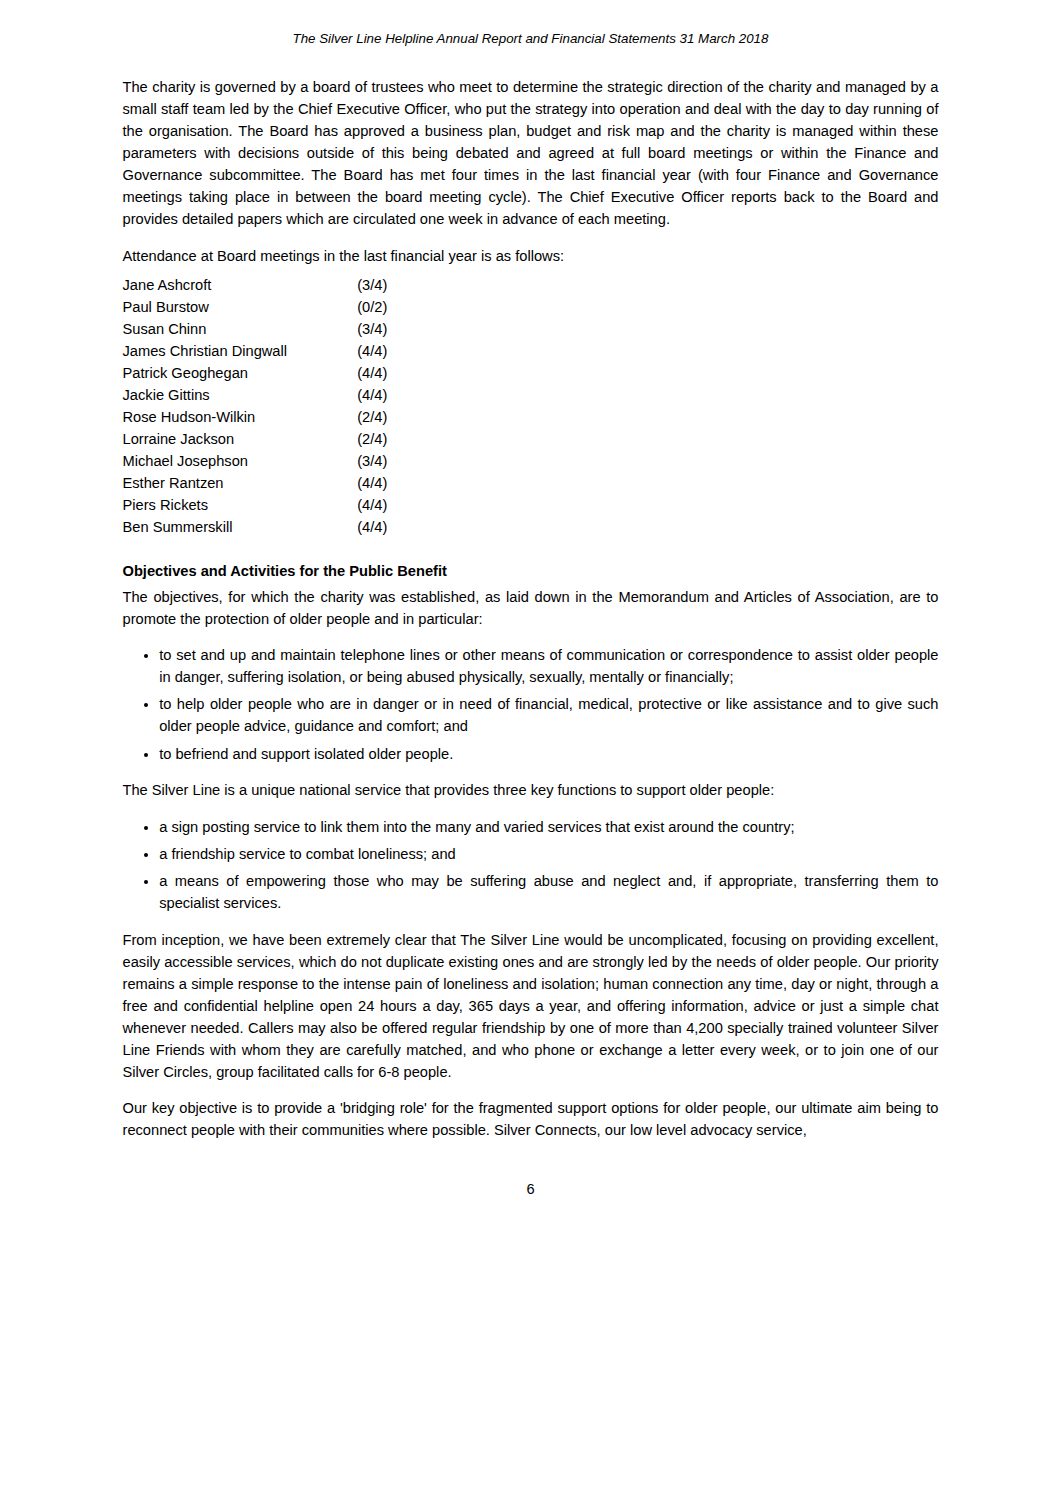The Silver Line Helpline Annual Report and Financial Statements 31 March 2018
The charity is governed by a board of trustees who meet to determine the strategic direction of the charity and managed by a small staff team led by the Chief Executive Officer, who put the strategy into operation and deal with the day to day running of the organisation. The Board has approved a business plan, budget and risk map and the charity is managed within these parameters with decisions outside of this being debated and agreed at full board meetings or within the Finance and Governance subcommittee. The Board has met four times in the last financial year (with four Finance and Governance meetings taking place in between the board meeting cycle). The Chief Executive Officer reports back to the Board and provides detailed papers which are circulated one week in advance of each meeting.
Attendance at Board meetings in the last financial year is as follows:
| Jane Ashcroft | (3/4) |
| Paul Burstow | (0/2) |
| Susan Chinn | (3/4) |
| James Christian Dingwall | (4/4) |
| Patrick Geoghegan | (4/4) |
| Jackie Gittins | (4/4) |
| Rose Hudson-Wilkin | (2/4) |
| Lorraine Jackson | (2/4) |
| Michael Josephson | (3/4) |
| Esther Rantzen | (4/4) |
| Piers Rickets | (4/4) |
| Ben Summerskill | (4/4) |
Objectives and Activities for the Public Benefit
The objectives, for which the charity was established, as laid down in the Memorandum and Articles of Association, are to promote the protection of older people and in particular:
to set and up and maintain telephone lines or other means of communication or correspondence to assist older people in danger, suffering isolation, or being abused physically, sexually, mentally or financially;
to help older people who are in danger or in need of financial, medical, protective or like assistance and to give such older people advice, guidance and comfort; and
to befriend and support isolated older people.
The Silver Line is a unique national service that provides three key functions to support older people:
a sign posting service to link them into the many and varied services that exist around the country;
a friendship service to combat loneliness; and
a means of empowering those who may be suffering abuse and neglect and, if appropriate, transferring them to specialist services.
From inception, we have been extremely clear that The Silver Line would be uncomplicated, focusing on providing excellent, easily accessible services, which do not duplicate existing ones and are strongly led by the needs of older people. Our priority remains a simple response to the intense pain of loneliness and isolation; human connection any time, day or night, through a free and confidential helpline open 24 hours a day, 365 days a year, and offering information, advice or just a simple chat whenever needed. Callers may also be offered regular friendship by one of more than 4,200 specially trained volunteer Silver Line Friends with whom they are carefully matched, and who phone or exchange a letter every week, or to join one of our Silver Circles, group facilitated calls for 6-8 people.
Our key objective is to provide a 'bridging role' for the fragmented support options for older people, our ultimate aim being to reconnect people with their communities where possible. Silver Connects, our low level advocacy service,
6